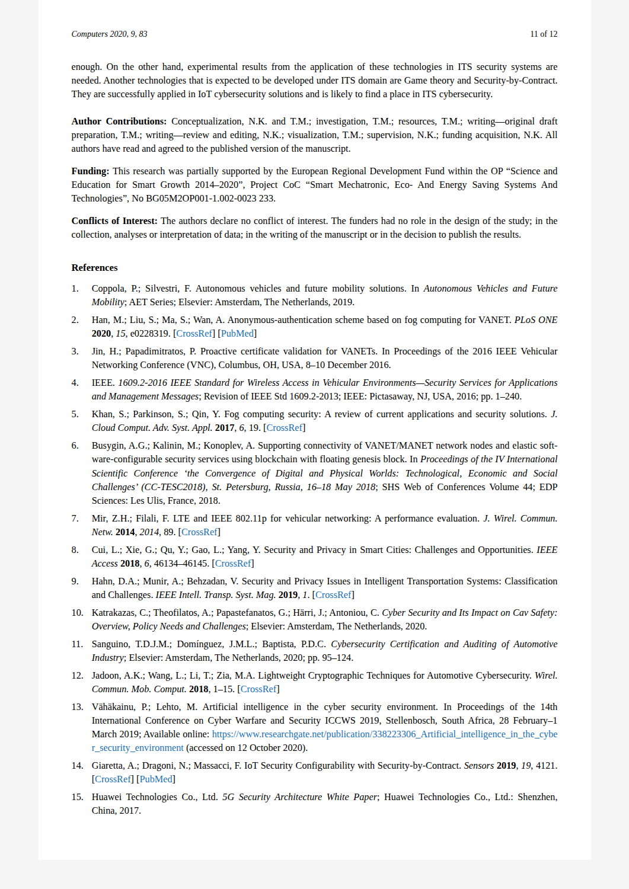Computers 2020, 9, 83 11 of 12
enough. On the other hand, experimental results from the application of these technologies in ITS security systems are needed. Another technologies that is expected to be developed under ITS domain are Game theory and Security-by-Contract. They are successfully applied in IoT cybersecurity solutions and is likely to find a place in ITS cybersecurity.
Author Contributions: Conceptualization, N.K. and T.M.; investigation, T.M.; resources, T.M.; writing—original draft preparation, T.M.; writing—review and editing, N.K.; visualization, T.M.; supervision, N.K.; funding acquisition, N.K. All authors have read and agreed to the published version of the manuscript.
Funding: This research was partially supported by the European Regional Development Fund within the OP “Science and Education for Smart Growth 2014–2020”, Project CoC “Smart Mechatronic, Eco- And Energy Saving Systems And Technologies”, No BG05M2OP001-1.002-0023 233.
Conflicts of Interest: The authors declare no conflict of interest. The funders had no role in the design of the study; in the collection, analyses or interpretation of data; in the writing of the manuscript or in the decision to publish the results.
References
Coppola, P.; Silvestri, F. Autonomous vehicles and future mobility solutions. In Autonomous Vehicles and Future Mobility; AET Series; Elsevier: Amsterdam, The Netherlands, 2019.
Han, M.; Liu, S.; Ma, S.; Wan, A. Anonymous-authentication scheme based on fog computing for VANET. PLoS ONE 2020, 15, e0228319. [CrossRef] [PubMed]
Jin, H.; Papadimitratos, P. Proactive certificate validation for VANETs. In Proceedings of the 2016 IEEE Vehicular Networking Conference (VNC), Columbus, OH, USA, 8–10 December 2016.
IEEE. 1609.2-2016 IEEE Standard for Wireless Access in Vehicular Environments—Security Services for Applications and Management Messages; Revision of IEEE Std 1609.2-2013; IEEE: Pictasaway, NJ, USA, 2016; pp. 1–240.
Khan, S.; Parkinson, S.; Qin, Y. Fog computing security: A review of current applications and security solutions. J. Cloud Comput. Adv. Syst. Appl. 2017, 6, 19. [CrossRef]
Busygin, A.G.; Kalinin, M.; Konoplev, A. Supporting connectivity of VANET/MANET network nodes and elastic software-configurable security services using blockchain with floating genesis block. In Proceedings of the IV International Scientific Conference ‘the Convergence of Digital and Physical Worlds: Technological, Economic and Social Challenges’ (CC-TESC2018), St. Petersburg, Russia, 16–18 May 2018; SHS Web of Conferences Volume 44; EDP Sciences: Les Ulis, France, 2018.
Mir, Z.H.; Filali, F. LTE and IEEE 802.11p for vehicular networking: A performance evaluation. J. Wirel. Commun. Netw. 2014, 2014, 89. [CrossRef]
Cui, L.; Xie, G.; Qu, Y.; Gao, L.; Yang, Y. Security and Privacy in Smart Cities: Challenges and Opportunities. IEEE Access 2018, 6, 46134–46145. [CrossRef]
Hahn, D.A.; Munir, A.; Behzadan, V. Security and Privacy Issues in Intelligent Transportation Systems: Classification and Challenges. IEEE Intell. Transp. Syst. Mag. 2019, 1. [CrossRef]
Katrakazas, C.; Theofilatos, A.; Papastefanatos, G.; Härri, J.; Antoniou, C. Cyber Security and Its Impact on Cav Safety: Overview, Policy Needs and Challenges; Elsevier: Amsterdam, The Netherlands, 2020.
Sanguino, T.D.J.M.; Domínguez, J.M.L.; Baptista, P.D.C. Cybersecurity Certification and Auditing of Automotive Industry; Elsevier: Amsterdam, The Netherlands, 2020; pp. 95–124.
Jadoon, A.K.; Wang, L.; Li, T.; Zia, M.A. Lightweight Cryptographic Techniques for Automotive Cybersecurity. Wirel. Commun. Mob. Comput. 2018, 1–15. [CrossRef]
Vähäkainu, P.; Lehto, M. Artificial intelligence in the cyber security environment. In Proceedings of the 14th International Conference on Cyber Warfare and Security ICCWS 2019, Stellenbosch, South Africa, 28 February–1 March 2019; Available online: https://www.researchgate.net/publication/338223306_Artificial_intelligence_in_the_cyber_security_environment (accessed on 12 October 2020).
Giaretta, A.; Dragoni, N.; Massacci, F. IoT Security Configurability with Security-by-Contract. Sensors 2019, 19, 4121. [CrossRef] [PubMed]
Huawei Technologies Co., Ltd. 5G Security Architecture White Paper; Huawei Technologies Co., Ltd.: Shenzhen, China, 2017.